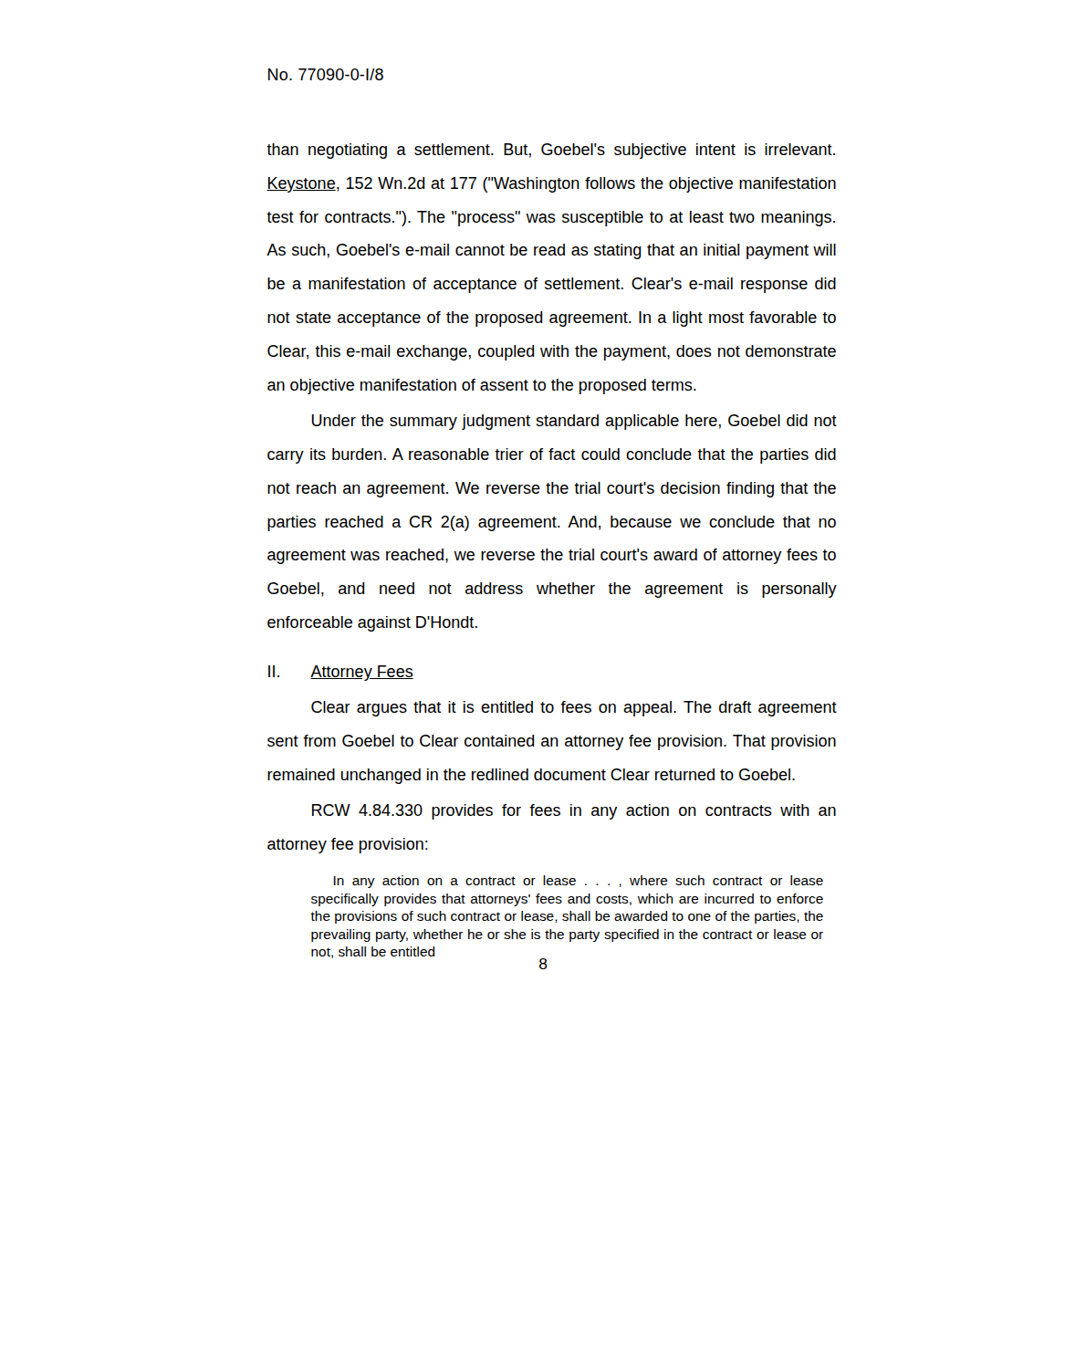No. 77090-0-I/8
than negotiating a settlement. But, Goebel's subjective intent is irrelevant. Keystone, 152 Wn.2d at 177 ("Washington follows the objective manifestation test for contracts."). The "process" was susceptible to at least two meanings. As such, Goebel's e-mail cannot be read as stating that an initial payment will be a manifestation of acceptance of settlement. Clear's e-mail response did not state acceptance of the proposed agreement. In a light most favorable to Clear, this e-mail exchange, coupled with the payment, does not demonstrate an objective manifestation of assent to the proposed terms.
Under the summary judgment standard applicable here, Goebel did not carry its burden. A reasonable trier of fact could conclude that the parties did not reach an agreement. We reverse the trial court's decision finding that the parties reached a CR 2(a) agreement. And, because we conclude that no agreement was reached, we reverse the trial court's award of attorney fees to Goebel, and need not address whether the agreement is personally enforceable against D'Hondt.
II. Attorney Fees
Clear argues that it is entitled to fees on appeal. The draft agreement sent from Goebel to Clear contained an attorney fee provision. That provision remained unchanged in the redlined document Clear returned to Goebel.
RCW 4.84.330 provides for fees in any action on contracts with an attorney fee provision:
In any action on a contract or lease . . . , where such contract or lease specifically provides that attorneys' fees and costs, which are incurred to enforce the provisions of such contract or lease, shall be awarded to one of the parties, the prevailing party, whether he or she is the party specified in the contract or lease or not, shall be entitled
8